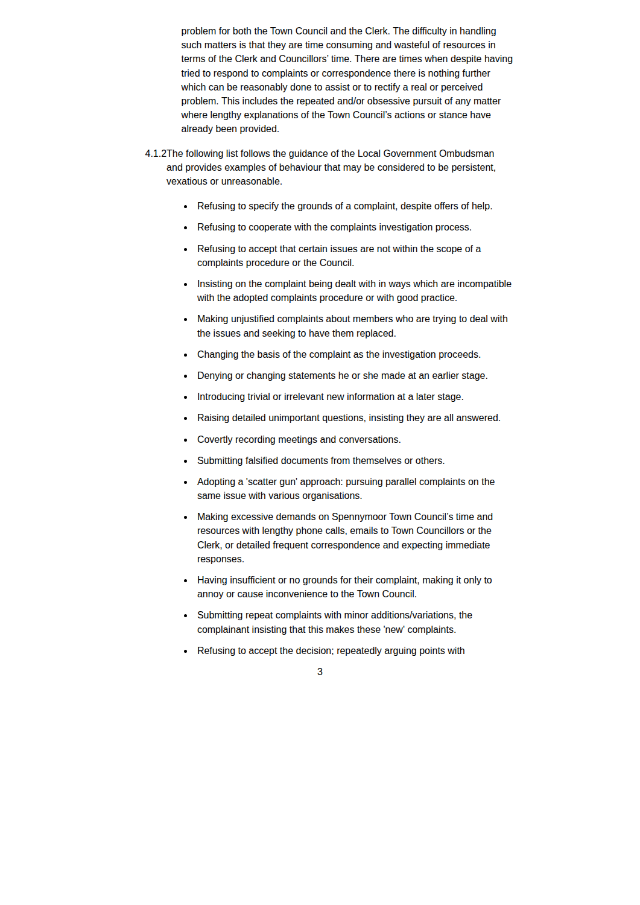problem for both the Town Council and the Clerk. The difficulty in handling such matters is that they are time consuming and wasteful of resources in terms of the Clerk and Councillors’ time. There are times when despite having tried to respond to complaints or correspondence there is nothing further which can be reasonably done to assist or to rectify a real or perceived problem. This includes the repeated and/or obsessive pursuit of any matter where lengthy explanations of the Town Council’s actions or stance have already been provided.
4.1.2
The following list follows the guidance of the Local Government Ombudsman and provides examples of behaviour that may be considered to be persistent, vexatious or unreasonable.
Refusing to specify the grounds of a complaint, despite offers of help.
Refusing to cooperate with the complaints investigation process.
Refusing to accept that certain issues are not within the scope of a complaints procedure or the Council.
Insisting on the complaint being dealt with in ways which are incompatible with the adopted complaints procedure or with good practice.
Making unjustified complaints about members who are trying to deal with the issues and seeking to have them replaced.
Changing the basis of the complaint as the investigation proceeds.
Denying or changing statements he or she made at an earlier stage.
Introducing trivial or irrelevant new information at a later stage.
Raising detailed unimportant questions, insisting they are all answered.
Covertly recording meetings and conversations.
Submitting falsified documents from themselves or others.
Adopting a 'scatter gun' approach: pursuing parallel complaints on the same issue with various organisations.
Making excessive demands on Spennymoor Town Council’s time and resources with lengthy phone calls, emails to Town Councillors or the Clerk, or detailed frequent correspondence and expecting immediate responses.
Having insufficient or no grounds for their complaint, making it only to annoy or cause inconvenience to the Town Council.
Submitting repeat complaints with minor additions/variations, the complainant insisting that this makes these 'new' complaints.
Refusing to accept the decision; repeatedly arguing points with
3